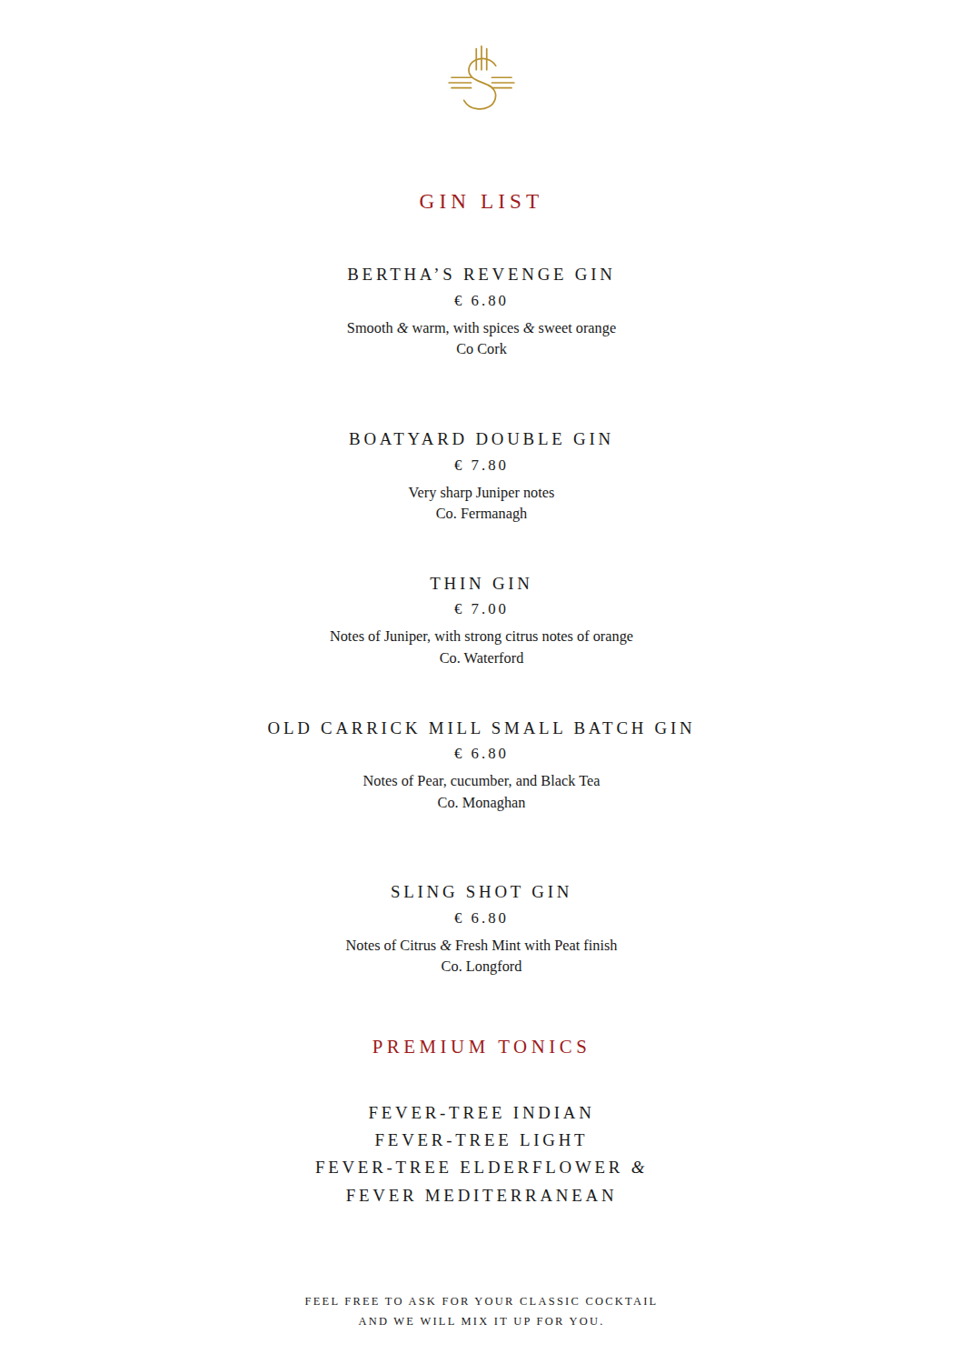Gin List
Bertha’s Revenge Gin € 6.80 Smooth & warm, with spices & sweet orange Co Cork
Boatyard Double Gin € 7.80 Very sharp Juniper notes Co. Fermanagh
Thin Gin € 7.00 Notes of Juniper, with strong citrus notes of orange Co. Waterford
Old Carrick Mill Small Batch Gin € 6.80 Notes of Pear, cucumber, and Black Tea Co. Monaghan
Sling Shot Gin € 6.80 Notes of Citrus & Fresh Mint with Peat finish Co. Longford
Premium Tonics
Fever-Tree Indian
Fever-Tree Light
Fever-Tree Elderflower &
Fever Mediterranean
Feel free to ask for your classic cocktail
and we will mix it up for you.